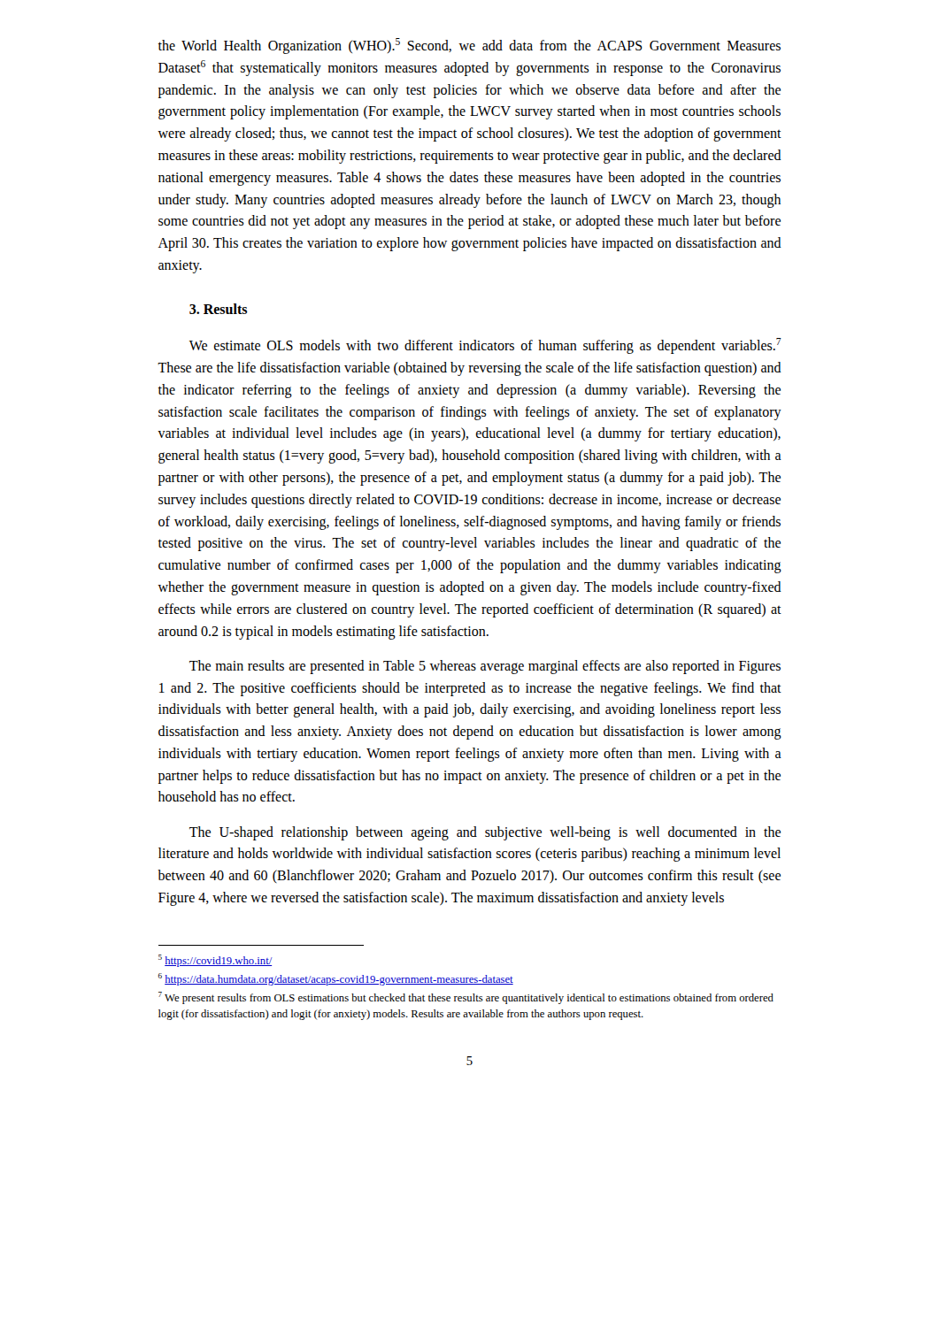the World Health Organization (WHO).5 Second, we add data from the ACAPS Government Measures Dataset6 that systematically monitors measures adopted by governments in response to the Coronavirus pandemic. In the analysis we can only test policies for which we observe data before and after the government policy implementation (For example, the LWCV survey started when in most countries schools were already closed; thus, we cannot test the impact of school closures). We test the adoption of government measures in these areas: mobility restrictions, requirements to wear protective gear in public, and the declared national emergency measures. Table 4 shows the dates these measures have been adopted in the countries under study. Many countries adopted measures already before the launch of LWCV on March 23, though some countries did not yet adopt any measures in the period at stake, or adopted these much later but before April 30. This creates the variation to explore how government policies have impacted on dissatisfaction and anxiety.
3. Results
We estimate OLS models with two different indicators of human suffering as dependent variables.7 These are the life dissatisfaction variable (obtained by reversing the scale of the life satisfaction question) and the indicator referring to the feelings of anxiety and depression (a dummy variable). Reversing the satisfaction scale facilitates the comparison of findings with feelings of anxiety. The set of explanatory variables at individual level includes age (in years), educational level (a dummy for tertiary education), general health status (1=very good, 5=very bad), household composition (shared living with children, with a partner or with other persons), the presence of a pet, and employment status (a dummy for a paid job). The survey includes questions directly related to COVID-19 conditions: decrease in income, increase or decrease of workload, daily exercising, feelings of loneliness, self-diagnosed symptoms, and having family or friends tested positive on the virus. The set of country-level variables includes the linear and quadratic of the cumulative number of confirmed cases per 1,000 of the population and the dummy variables indicating whether the government measure in question is adopted on a given day. The models include country-fixed effects while errors are clustered on country level. The reported coefficient of determination (R squared) at around 0.2 is typical in models estimating life satisfaction.
The main results are presented in Table 5 whereas average marginal effects are also reported in Figures 1 and 2. The positive coefficients should be interpreted as to increase the negative feelings. We find that individuals with better general health, with a paid job, daily exercising, and avoiding loneliness report less dissatisfaction and less anxiety. Anxiety does not depend on education but dissatisfaction is lower among individuals with tertiary education. Women report feelings of anxiety more often than men. Living with a partner helps to reduce dissatisfaction but has no impact on anxiety. The presence of children or a pet in the household has no effect.
The U-shaped relationship between ageing and subjective well-being is well documented in the literature and holds worldwide with individual satisfaction scores (ceteris paribus) reaching a minimum level between 40 and 60 (Blanchflower 2020; Graham and Pozuelo 2017). Our outcomes confirm this result (see Figure 4, where we reversed the satisfaction scale). The maximum dissatisfaction and anxiety levels
5 https://covid19.who.int/
6 https://data.humdata.org/dataset/acaps-covid19-government-measures-dataset
7 We present results from OLS estimations but checked that these results are quantitatively identical to estimations obtained from ordered logit (for dissatisfaction) and logit (for anxiety) models. Results are available from the authors upon request.
5